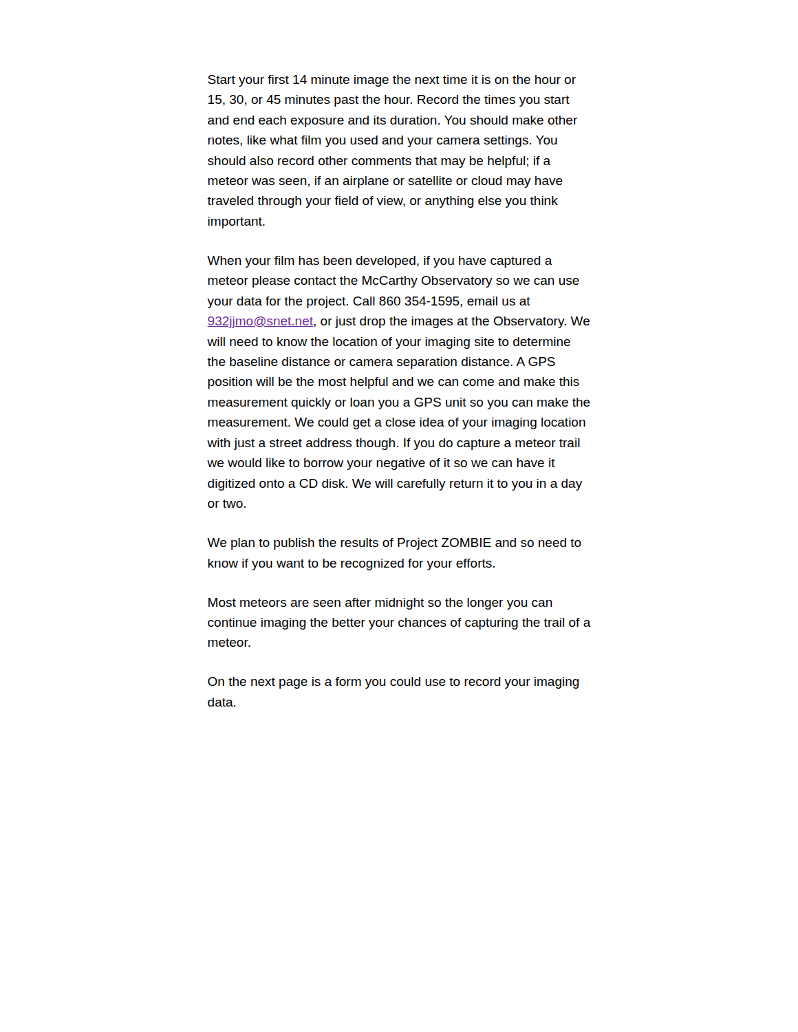Start your first 14 minute image the next time it is on the hour or 15, 30, or 45 minutes past the hour. Record the times you start and end each exposure and its duration. You should make other notes, like what film you used and your camera settings. You should also record other comments that may be helpful; if a meteor was seen, if an airplane or satellite or cloud may have traveled through your field of view, or anything else you think important.
When your film has been developed, if you have captured a meteor please contact the McCarthy Observatory so we can use your data for the project. Call 860 354-1595, email us at 932jjmo@snet.net, or just drop the images at the Observatory. We will need to know the location of your imaging site to determine the baseline distance or camera separation distance. A GPS position will be the most helpful and we can come and make this measurement quickly or loan you a GPS unit so you can make the measurement. We could get a close idea of your imaging location with just a street address though. If you do capture a meteor trail we would like to borrow your negative of it so we can have it digitized onto a CD disk. We will carefully return it to you in a day or two.
We plan to publish the results of Project ZOMBIE and so need to know if you want to be recognized for your efforts.
Most meteors are seen after midnight so the longer you can continue imaging the better your chances of capturing the trail of a meteor.
On the next page is a form you could use to record your imaging data.